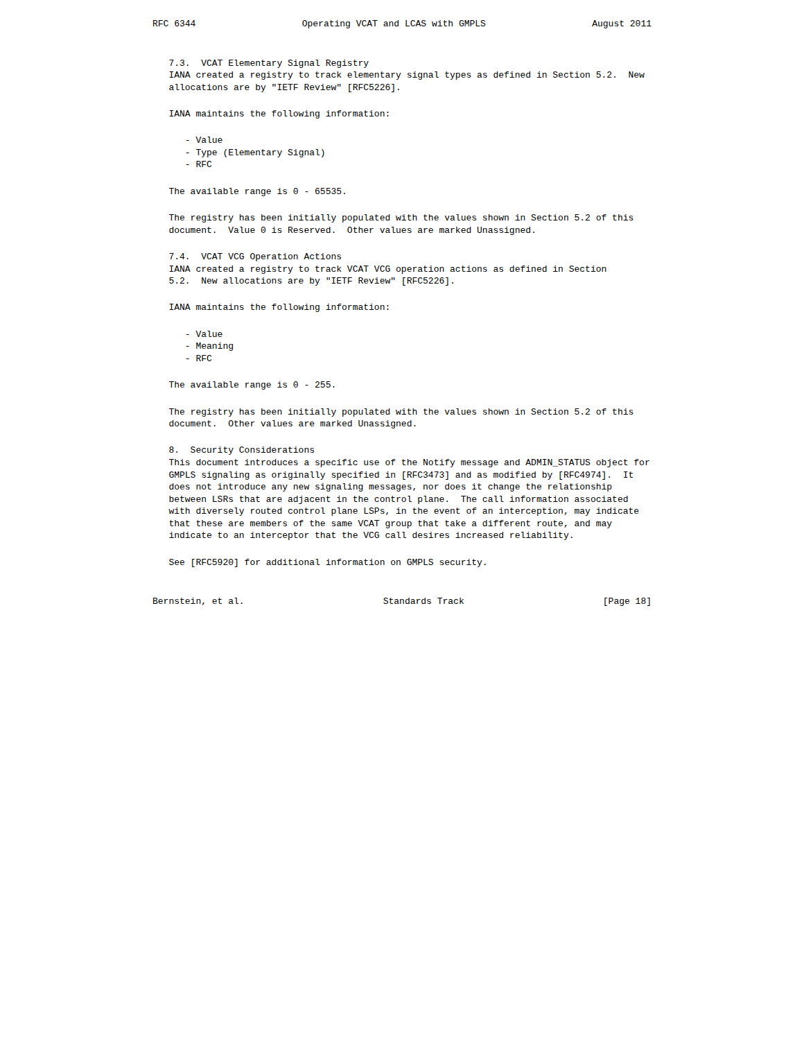RFC 6344 Operating VCAT and LCAS with GMPLS August 2011
7.3. VCAT Elementary Signal Registry
IANA created a registry to track elementary signal types as defined in Section 5.2. New allocations are by "IETF Review" [RFC5226].
IANA maintains the following information:
Value
Type (Elementary Signal)
RFC
The available range is 0 - 65535.
The registry has been initially populated with the values shown in Section 5.2 of this document. Value 0 is Reserved. Other values are marked Unassigned.
7.4. VCAT VCG Operation Actions
IANA created a registry to track VCAT VCG operation actions as defined in Section 5.2. New allocations are by "IETF Review" [RFC5226].
IANA maintains the following information:
Value
Meaning
RFC
The available range is 0 - 255.
The registry has been initially populated with the values shown in Section 5.2 of this document. Other values are marked Unassigned.
8. Security Considerations
This document introduces a specific use of the Notify message and ADMIN_STATUS object for GMPLS signaling as originally specified in [RFC3473] and as modified by [RFC4974]. It does not introduce any new signaling messages, nor does it change the relationship between LSRs that are adjacent in the control plane. The call information associated with diversely routed control plane LSPs, in the event of an interception, may indicate that these are members of the same VCAT group that take a different route, and may indicate to an interceptor that the VCG call desires increased reliability.
See [RFC5920] for additional information on GMPLS security.
Bernstein, et al. Standards Track [Page 18]